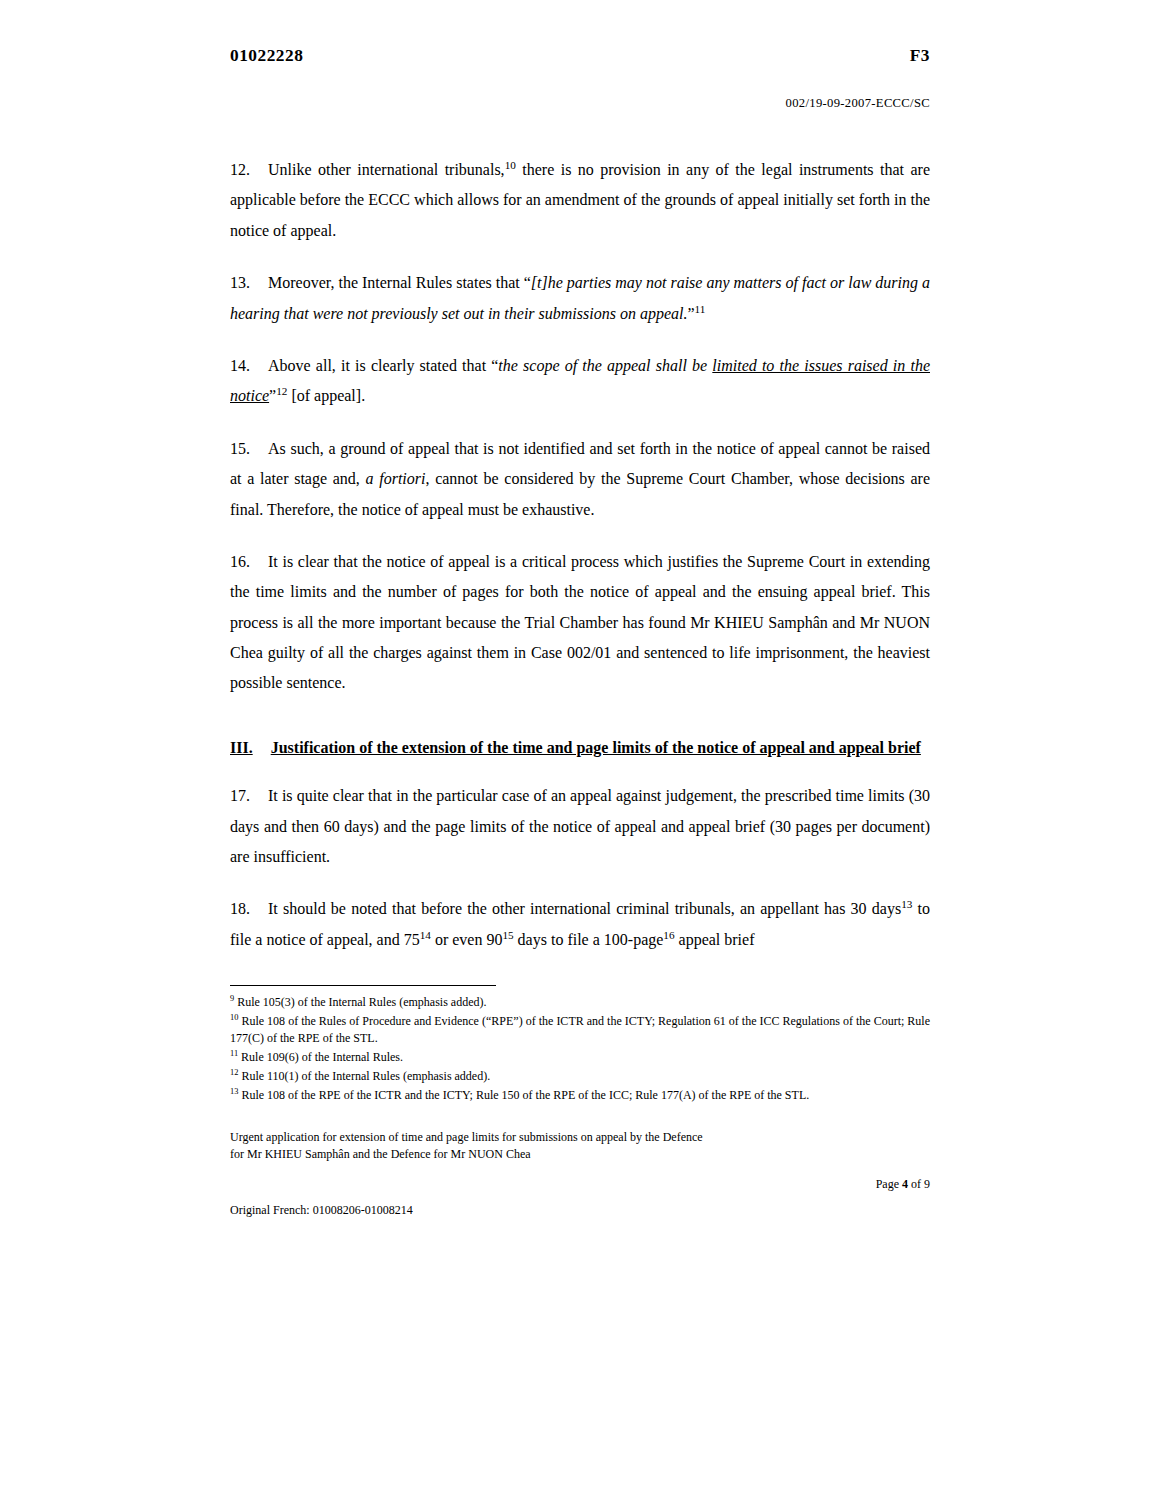01022228 F3
002/19-09-2007-ECCC/SC
12. Unlike other international tribunals,10 there is no provision in any of the legal instruments that are applicable before the ECCC which allows for an amendment of the grounds of appeal initially set forth in the notice of appeal.
13. Moreover, the Internal Rules states that “[t]he parties may not raise any matters of fact or law during a hearing that were not previously set out in their submissions on appeal.”11
14. Above all, it is clearly stated that “the scope of the appeal shall be limited to the issues raised in the notice”12 [of appeal].
15. As such, a ground of appeal that is not identified and set forth in the notice of appeal cannot be raised at a later stage and, a fortiori, cannot be considered by the Supreme Court Chamber, whose decisions are final. Therefore, the notice of appeal must be exhaustive.
16. It is clear that the notice of appeal is a critical process which justifies the Supreme Court in extending the time limits and the number of pages for both the notice of appeal and the ensuing appeal brief. This process is all the more important because the Trial Chamber has found Mr KHIEU Samphân and Mr NUON Chea guilty of all the charges against them in Case 002/01 and sentenced to life imprisonment, the heaviest possible sentence.
III. Justification of the extension of the time and page limits of the notice of appeal and appeal brief
17. It is quite clear that in the particular case of an appeal against judgement, the prescribed time limits (30 days and then 60 days) and the page limits of the notice of appeal and appeal brief (30 pages per document) are insufficient.
18. It should be noted that before the other international criminal tribunals, an appellant has 30 days13 to file a notice of appeal, and 7514 or even 9015 days to file a 100-page16 appeal brief
9 Rule 105(3) of the Internal Rules (emphasis added).
10 Rule 108 of the Rules of Procedure and Evidence (“RPE”) of the ICTR and the ICTY; Regulation 61 of the ICC Regulations of the Court; Rule 177(C) of the RPE of the STL.
11 Rule 109(6) of the Internal Rules.
12 Rule 110(1) of the Internal Rules (emphasis added).
13 Rule 108 of the RPE of the ICTR and the ICTY; Rule 150 of the RPE of the ICC; Rule 177(A) of the RPE of the STL.
Urgent application for extension of time and page limits for submissions on appeal by the Defence
for Mr KHIEU Samphân and the Defence for Mr NUON Chea
Page 4 of 9
Original French: 01008206-01008214